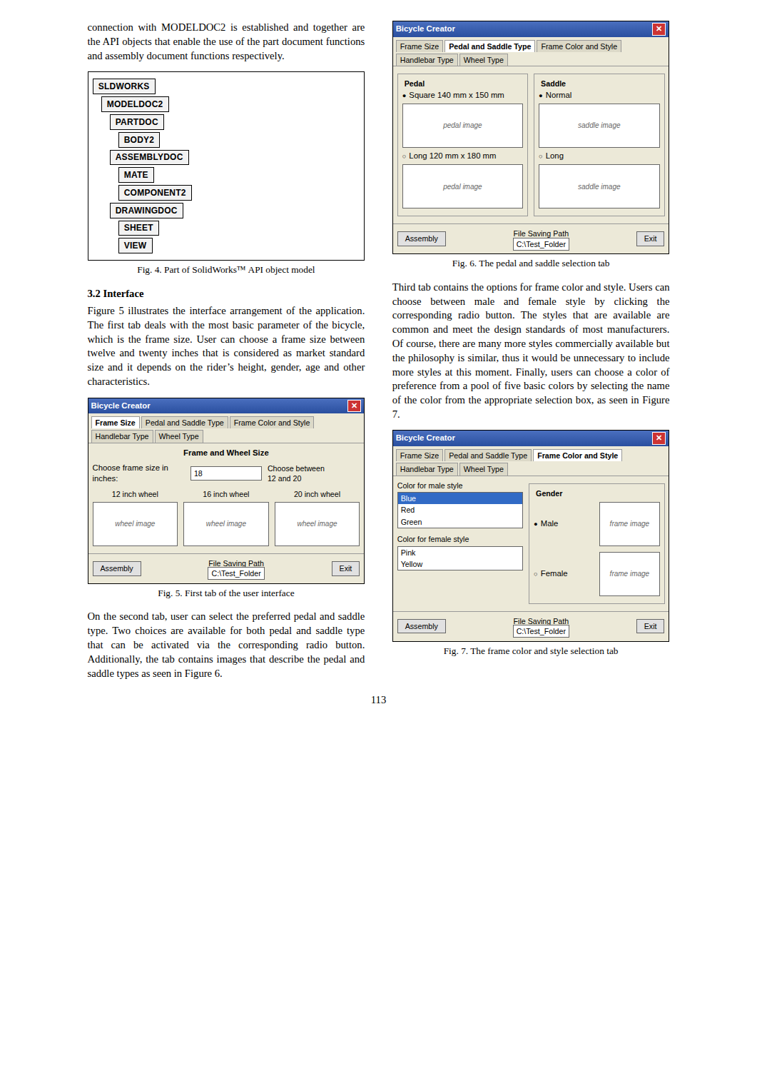connection with MODELDOC2 is established and together are the API objects that enable the use of the part document functions and assembly document functions respectively.
SLDWORKS
MODELDOC2
PARTDOC
BODY2
ASSEMBLYDOC
MATE
COMPONENT2
DRAWINGDOC
SHEET
VIEW
Fig. 4. Part of SolidWorks™ API object model
3.2 Interface
Figure 5 illustrates the interface arrangement of the application. The first tab deals with the most basic parameter of the bicycle, which is the frame size. User can choose a frame size between twelve and twenty inches that is considered as market standard size and it depends on the rider’s height, gender, age and other characteristics.
Bicycle Creator✕
Frame Size Pedal and Saddle Type Frame Color and Style Handlebar Type Wheel Type
Frame and Wheel Size
Choose frame size in inches:
18
Choose between
12 and 20
12 inch wheel
wheel image
16 inch wheel
wheel image
20 inch wheel
wheel image
Assembly File Saving Path
C:\Test_Folder Exit
Fig. 5. First tab of the user interface
On the second tab, user can select the preferred pedal and saddle type. Two choices are available for both pedal and saddle type that can be activated via the corresponding radio button. Additionally, the tab contains images that describe the pedal and saddle types as seen in Figure 6.
Bicycle Creator✕
Frame Size Pedal and Saddle Type Frame Color and Style Handlebar Type Wheel Type
Pedal
Square 140 mm x 150 mm
pedal image
Long 120 mm x 180 mm
pedal image
Saddle
Normal
saddle image
Long
saddle image
Assembly File Saving Path
C:\Test_Folder Exit
Fig. 6. The pedal and saddle selection tab
Third tab contains the options for frame color and style. Users can choose between male and female style by clicking the corresponding radio button. The styles that are available are common and meet the design standards of most manufacturers. Of course, there are many more styles commercially available but the philosophy is similar, thus it would be unnecessary to include more styles at this moment. Finally, users can choose a color of preference from a pool of five basic colors by selecting the name of the color from the appropriate selection box, as seen in Figure 7.
Bicycle Creator✕
Frame Size Pedal and Saddle Type Frame Color and Style Handlebar Type Wheel Type
Color for male style
Blue
Red
Green
Color for female style
Pink
Yellow
Gender
Male
frame image
Female
frame image
Assembly File Saving Path
C:\Test_Folder Exit
Fig. 7. The frame color and style selection tab
113